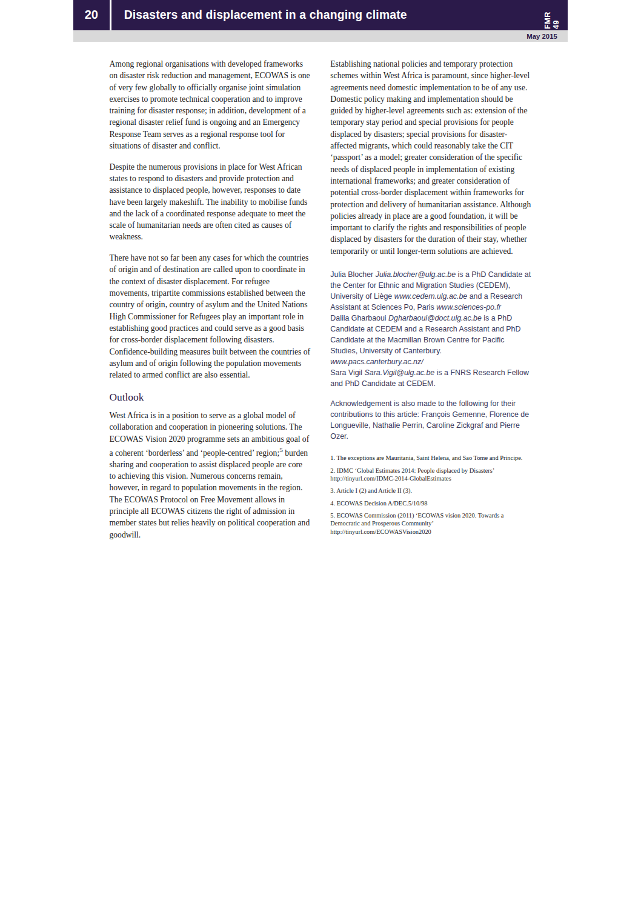20
Disasters and displacement in a changing climate
FMR 49
May 2015
Among regional organisations with developed frameworks on disaster risk reduction and management, ECOWAS is one of very few globally to officially organise joint simulation exercises to promote technical cooperation and to improve training for disaster response; in addition, development of a regional disaster relief fund is ongoing and an Emergency Response Team serves as a regional response tool for situations of disaster and conflict.
Despite the numerous provisions in place for West African states to respond to disasters and provide protection and assistance to displaced people, however, responses to date have been largely makeshift. The inability to mobilise funds and the lack of a coordinated response adequate to meet the scale of humanitarian needs are often cited as causes of weakness.
There have not so far been any cases for which the countries of origin and of destination are called upon to coordinate in the context of disaster displacement. For refugee movements, tripartite commissions established between the country of origin, country of asylum and the United Nations High Commissioner for Refugees play an important role in establishing good practices and could serve as a good basis for cross-border displacement following disasters. Confidence-building measures built between the countries of asylum and of origin following the population movements related to armed conflict are also essential.
Outlook
West Africa is in a position to serve as a global model of collaboration and cooperation in pioneering solutions. The ECOWAS Vision 2020 programme sets an ambitious goal of a coherent ‘borderless’ and ‘people-centred’ region;5 burden sharing and cooperation to assist displaced people are core to achieving this vision. Numerous concerns remain, however, in regard to population movements in the region. The ECOWAS Protocol on Free Movement allows in principle all ECOWAS citizens the right of admission in member states but relies heavily on political cooperation and goodwill.
Establishing national policies and temporary protection schemes within West Africa is paramount, since higher-level agreements need domestic implementation to be of any use. Domestic policy making and implementation should be guided by higher-level agreements such as: extension of the temporary stay period and special provisions for people displaced by disasters; special provisions for disaster-affected migrants, which could reasonably take the CIT ‘passport’ as a model; greater consideration of the specific needs of displaced people in implementation of existing international frameworks; and greater consideration of potential cross-border displacement within frameworks for protection and delivery of humanitarian assistance. Although policies already in place are a good foundation, it will be important to clarify the rights and responsibilities of people displaced by disasters for the duration of their stay, whether temporarily or until longer-term solutions are achieved.
Julia Blocher Julia.blocher@ulg.ac.be is a PhD Candidate at the Center for Ethnic and Migration Studies (CEDEM), University of Liège www.cedem.ulg.ac.be and a Research Assistant at Sciences Po, Paris www.sciences-po.fr
Dalila Gharbaoui Dgharbaoui@doct.ulg.ac.be is a PhD Candidate at CEDEM and a Research Assistant and PhD Candidate at the Macmillan Brown Centre for Pacific Studies, University of Canterbury. www.pacs.canterbury.ac.nz/
Sara Vigil Sara.Vigil@ulg.ac.be is a FNRS Research Fellow and PhD Candidate at CEDEM.
Acknowledgement is also made to the following for their contributions to this article: François Gemenne, Florence de Longueville, Nathalie Perrin, Caroline Zickgraf and Pierre Ozer.
1. The exceptions are Mauritania, Saint Helena, and Sao Tome and Principe.
2. IDMC ‘Global Estimates 2014: People displaced by Disasters’ http://tinyurl.com/IDMC-2014-GlobalEstimates
3. Article I (2) and Article II (3).
4. ECOWAS Decision A/DEC.5/10/98
5. ECOWAS Commission (2011) ‘ECOWAS vision 2020. Towards a Democratic and Prosperous Community’ http://tinyurl.com/ECOWASVision2020